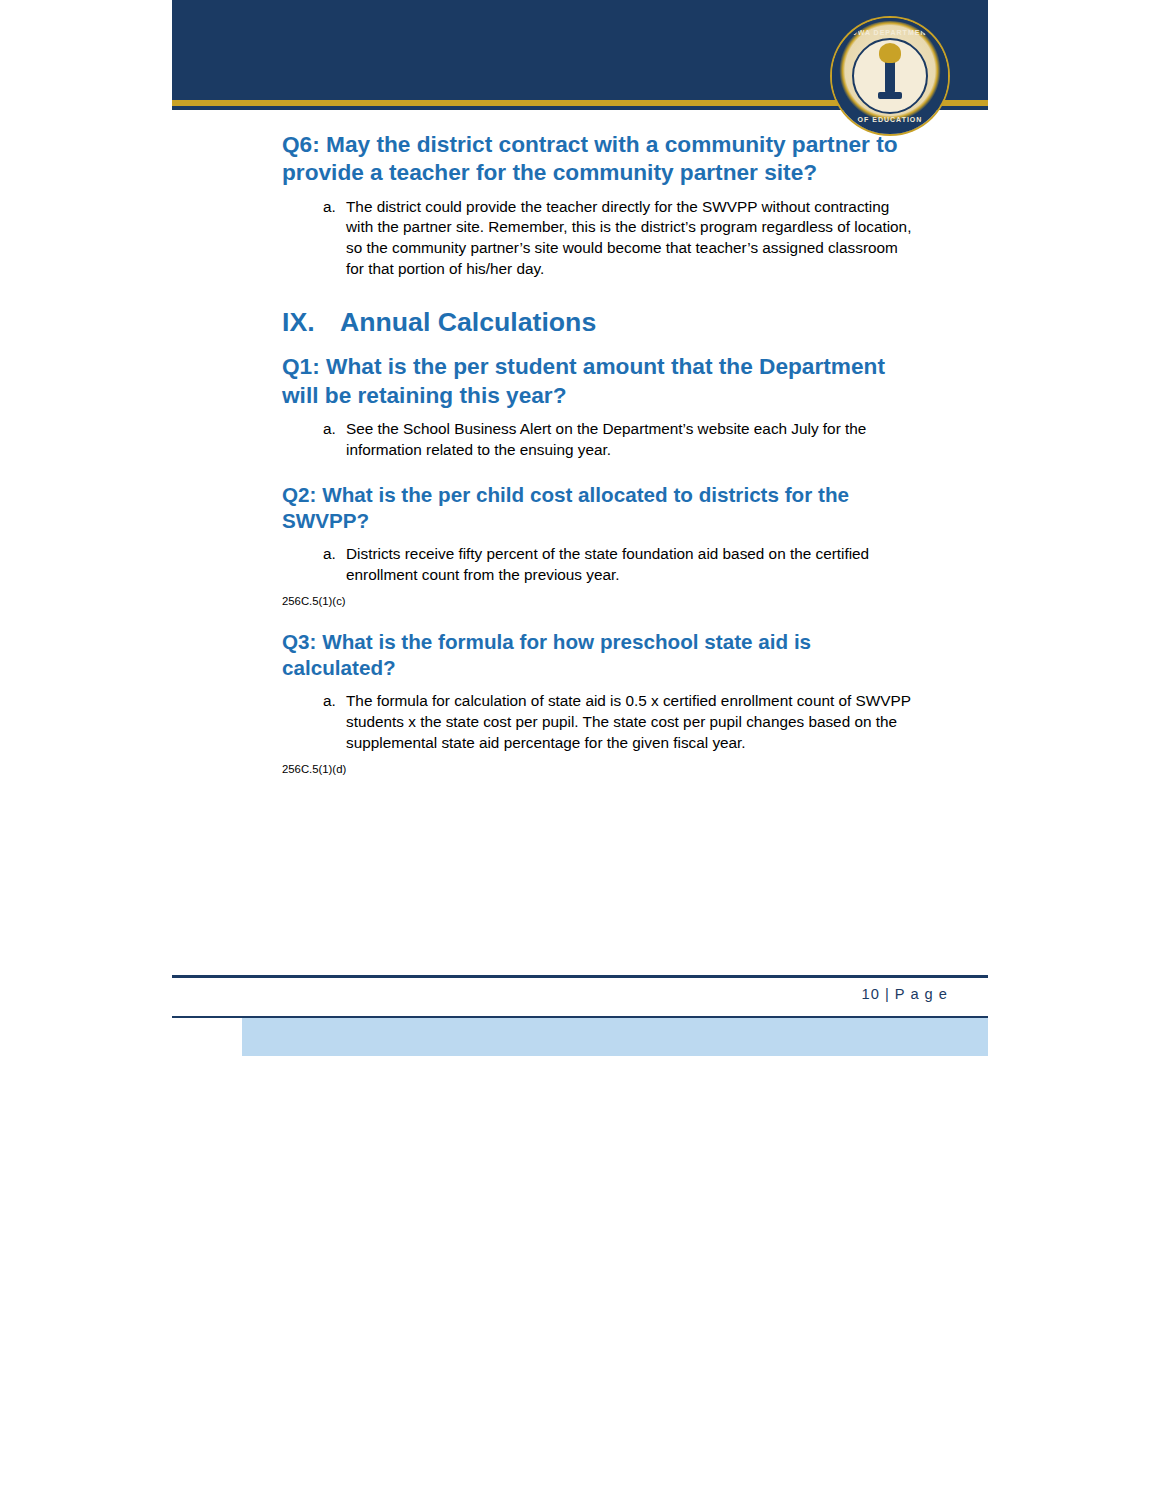IOWA DEPARTMENT
OF EDUCATION
Q6: May the district contract with a community partner to provide a teacher for the community partner site?
The district could provide the teacher directly for the SWVPP without contracting with the partner site. Remember, this is the district’s program regardless of location, so the community partner’s site would become that teacher’s assigned classroom for that portion of his/her day.
IX. Annual Calculations
Q1: What is the per student amount that the Department will be retaining this year?
See the School Business Alert on the Department’s website each July for the information related to the ensuing year.
Q2: What is the per child cost allocated to districts for the SWVPP?
Districts receive fifty percent of the state foundation aid based on the certified enrollment count from the previous year.
256C.5(1)(c)
Q3: What is the formula for how preschool state aid is calculated?
The formula for calculation of state aid is 0.5 x certified enrollment count of SWVPP students x the state cost per pupil. The state cost per pupil changes based on the supplemental state aid percentage for the given fiscal year.
256C.5(1)(d)
10 | P a g e